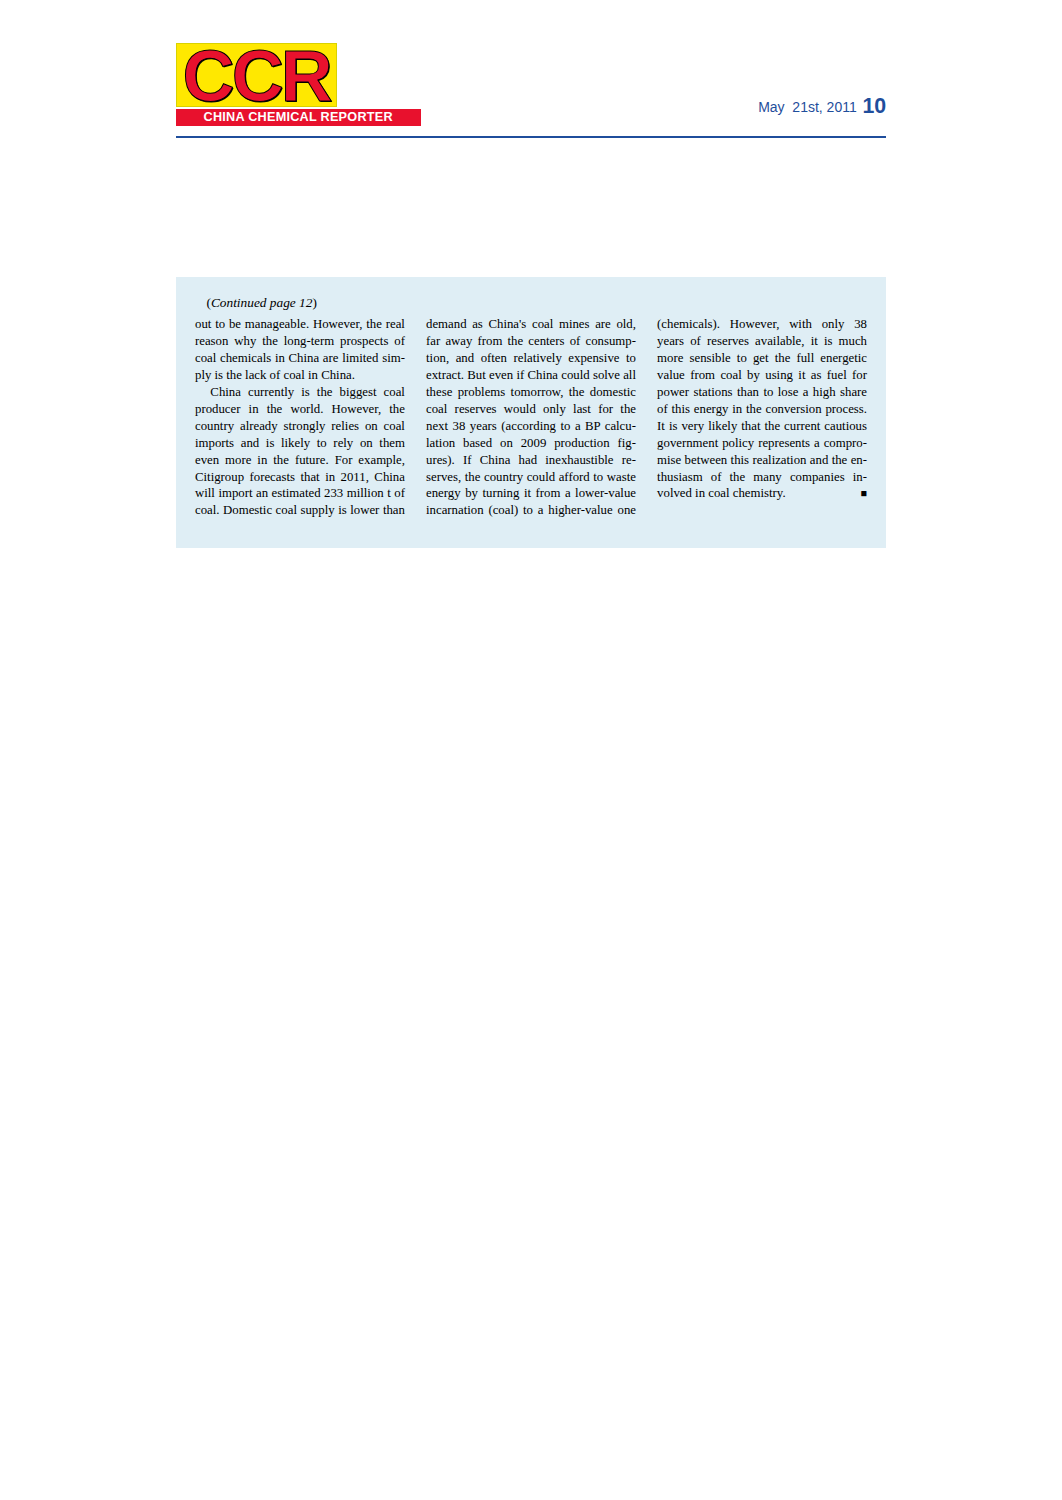CCR CHINA CHEMICAL REPORTER
May 21st, 201110
(Continued page 12)
out to be manageable. However, the real reason why the long-term prospects of coal chemicals in China are limited simply is the lack of coal in China.
China currently is the biggest coal producer in the world. However, the country already strongly relies on coal imports and is likely to rely on them even more in the future. For example, Citigroup forecasts that in 2011, China will import an estimated 233 million t of coal. Domestic coal supply is lower than demand as China's coal mines are old, far away from the centers of consumption, and often relatively expensive to extract. But even if China could solve all these problems tomorrow, the domestic coal reserves would only last for the next 38 years (according to a BP calculation based on 2009 production figures). If China had inexhaustible reserves, the country could afford to waste energy by turning it from a lower-value incarnation (coal) to a higher-value one (chemicals). However, with only 38 years of reserves available, it is much more sensible to get the full energetic value from coal by using it as fuel for power stations than to lose a high share of this energy in the conversion process. It is very likely that the current cautious government policy represents a compromise between this realization and the enthusiasm of the many companies involved in coal chemistry.■